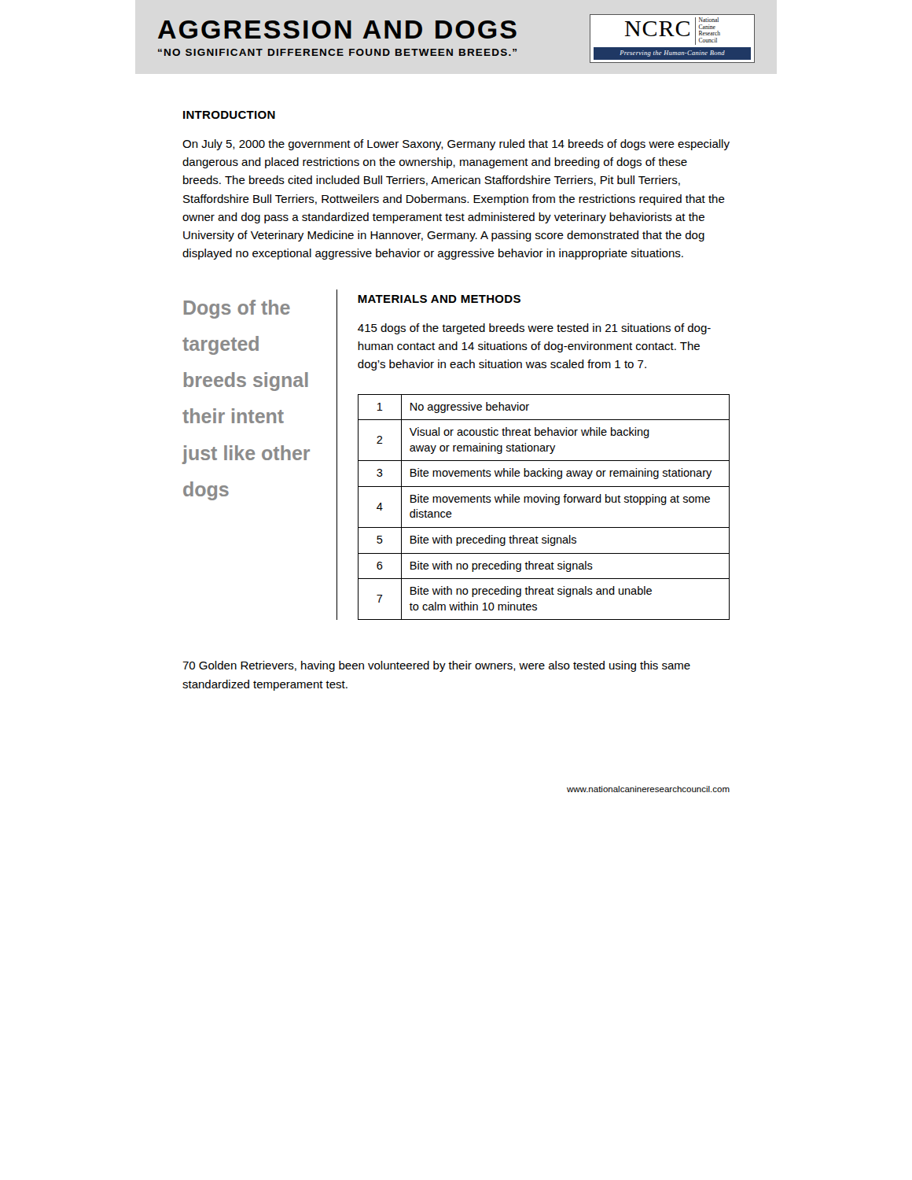AGGRESSION AND DOGS
“NO SIGNIFICANT DIFFERENCE FOUND BETWEEN BREEDS.”
NCRC National
Canine
Research
Council
Preserving the Human-Canine Bond
INTRODUCTION
On July 5, 2000 the government of Lower Saxony, Germany ruled that 14 breeds of dogs were especially dangerous and placed restrictions on the ownership, management and breeding of dogs of these breeds. The breeds cited included Bull Terriers, American Staffordshire Terriers, Pit bull Terriers, Staffordshire Bull Terriers, Rottweilers and Dobermans. Exemption from the restrictions required that the owner and dog pass a standardized temperament test administered by veterinary behaviorists at the University of Veterinary Medicine in Hannover, Germany. A passing score demonstrated that the dog displayed no exceptional aggressive behavior or aggressive behavior in inappropriate situations.
Dogs of the targeted breeds signal their intent just like other dogs
MATERIALS AND METHODS
415 dogs of the targeted breeds were tested in 21 situations of dog-human contact and 14 situations of dog-environment contact. The dog’s behavior in each situation was scaled from 1 to 7.
| 1 | No aggressive behavior |
| 2 | Visual or acoustic threat behavior while backing away or remaining stationary |
| 3 | Bite movements while backing away or remaining stationary |
| 4 | Bite movements while moving forward but stopping at some distance |
| 5 | Bite with preceding threat signals |
| 6 | Bite with no preceding threat signals |
| 7 | Bite with no preceding threat signals and unable to calm within 10 minutes |
70 Golden Retrievers, having been volunteered by their owners, were also tested using this same standardized temperament test.
www.nationalcanineresearchcouncil.com